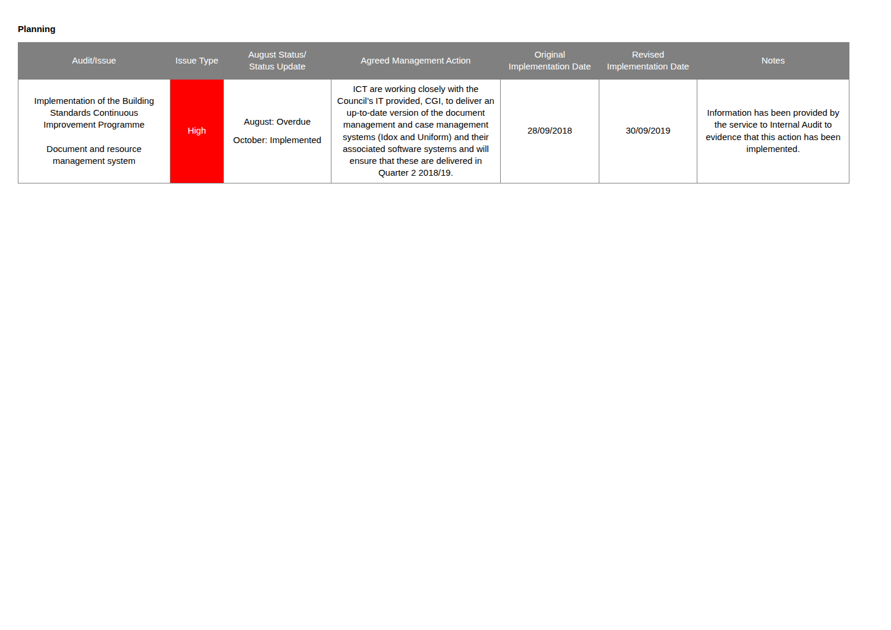Planning
| Audit/Issue | Issue Type | August Status/ Status Update | Agreed Management Action | Original Implementation Date | Revised Implementation Date | Notes |
| --- | --- | --- | --- | --- | --- | --- |
| Implementation of the Building Standards Continuous Improvement Programme Document and resource management system | High | August: Overdue October: Implemented | ICT are working closely with the Council’s IT provided, CGI, to deliver an up-to-date version of the document management and case management systems (Idox and Uniform) and their associated software systems and will ensure that these are delivered in Quarter 2 2018/19. | 28/09/2018 | 30/09/2019 | Information has been provided by the service to Internal Audit to evidence that this action has been implemented. |